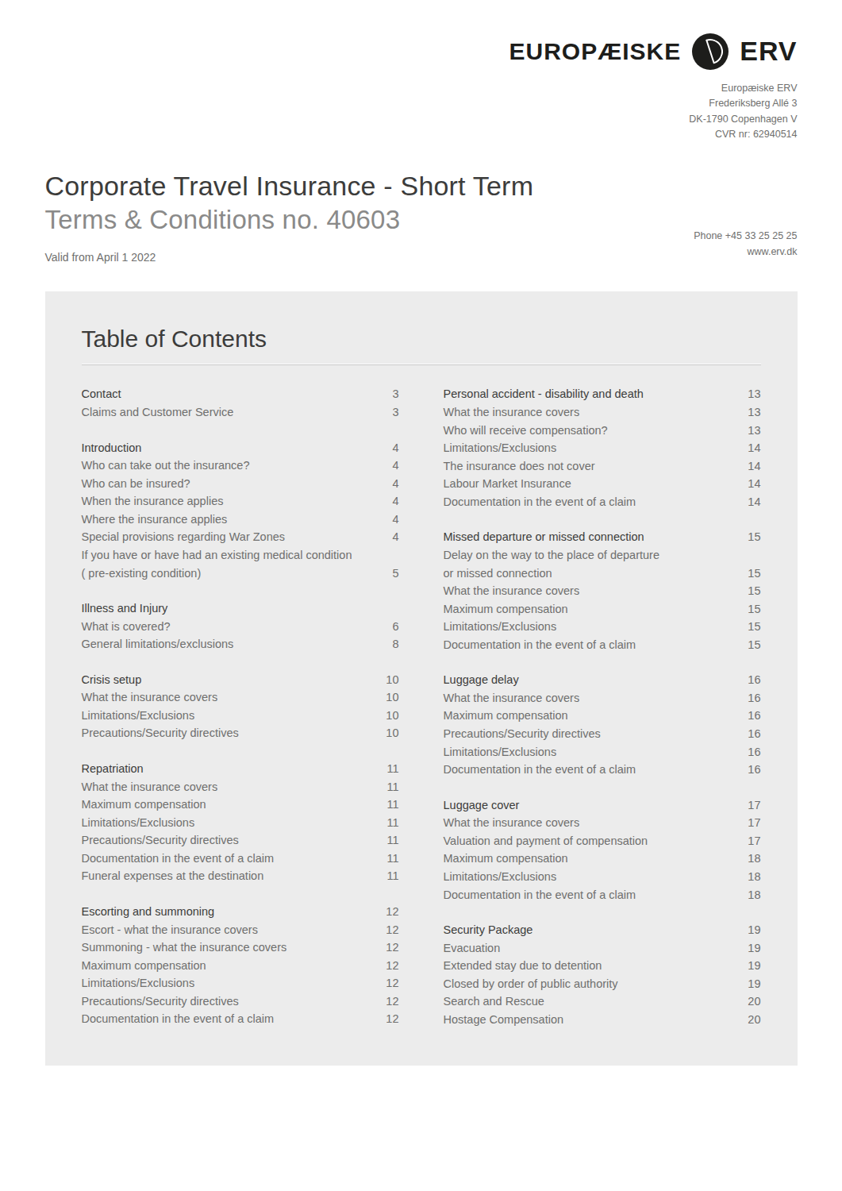EUROPÆISKE ERV
Europæiske ERV
Frederiksberg Allé 3
DK-1790 Copenhagen V
CVR nr: 62940514
Corporate Travel Insurance - Short Term Terms & Conditions no. 40603
Valid from April 1 2022
Phone +45 33 25 25 25
www.erv.dk
Table of Contents
Contact 3
Claims and Customer Service 3
Introduction 4
Who can take out the insurance?4
Who can be insured?4
When the insurance applies 4
Where the insurance applies 4
Special provisions regarding War Zones 4
If you have or have had an existing medical condition
( pre-existing condition) 5
Illness and Injury
What is covered?6
General limitations/exclusions 8
Crisis setup 10
What the insurance covers 10
Limitations/Exclusions 10
Precautions/Security directives 10
Repatriation 11
What the insurance covers 11
Maximum compensation 11
Limitations/Exclusions 11
Precautions/Security directives 11
Documentation in the event of a claim 11
Funeral expenses at the destination 11
Escorting and summoning 12
Escort - what the insurance covers 12
Summoning - what the insurance covers 12
Maximum compensation 12
Limitations/Exclusions 12
Precautions/Security directives 12
Documentation in the event of a claim 12
Personal accident - disability and death 13
What the insurance covers 13
Who will receive compensation?13
Limitations/Exclusions 14
The insurance does not cover 14
Labour Market Insurance 14
Documentation in the event of a claim 14
Missed departure or missed connection 15
Delay on the way to the place of departure
or missed connection 15
What the insurance covers 15
Maximum compensation 15
Limitations/Exclusions 15
Documentation in the event of a claim 15
Luggage delay 16
What the insurance covers 16
Maximum compensation 16
Precautions/Security directives 16
Limitations/Exclusions 16
Documentation in the event of a claim 16
Luggage cover 17
What the insurance covers 17
Valuation and payment of compensation 17
Maximum compensation 18
Limitations/Exclusions 18
Documentation in the event of a claim 18
Security Package 19
Evacuation 19
Extended stay due to detention 19
Closed by order of public authority 19
Search and Rescue 20
Hostage Compensation 20